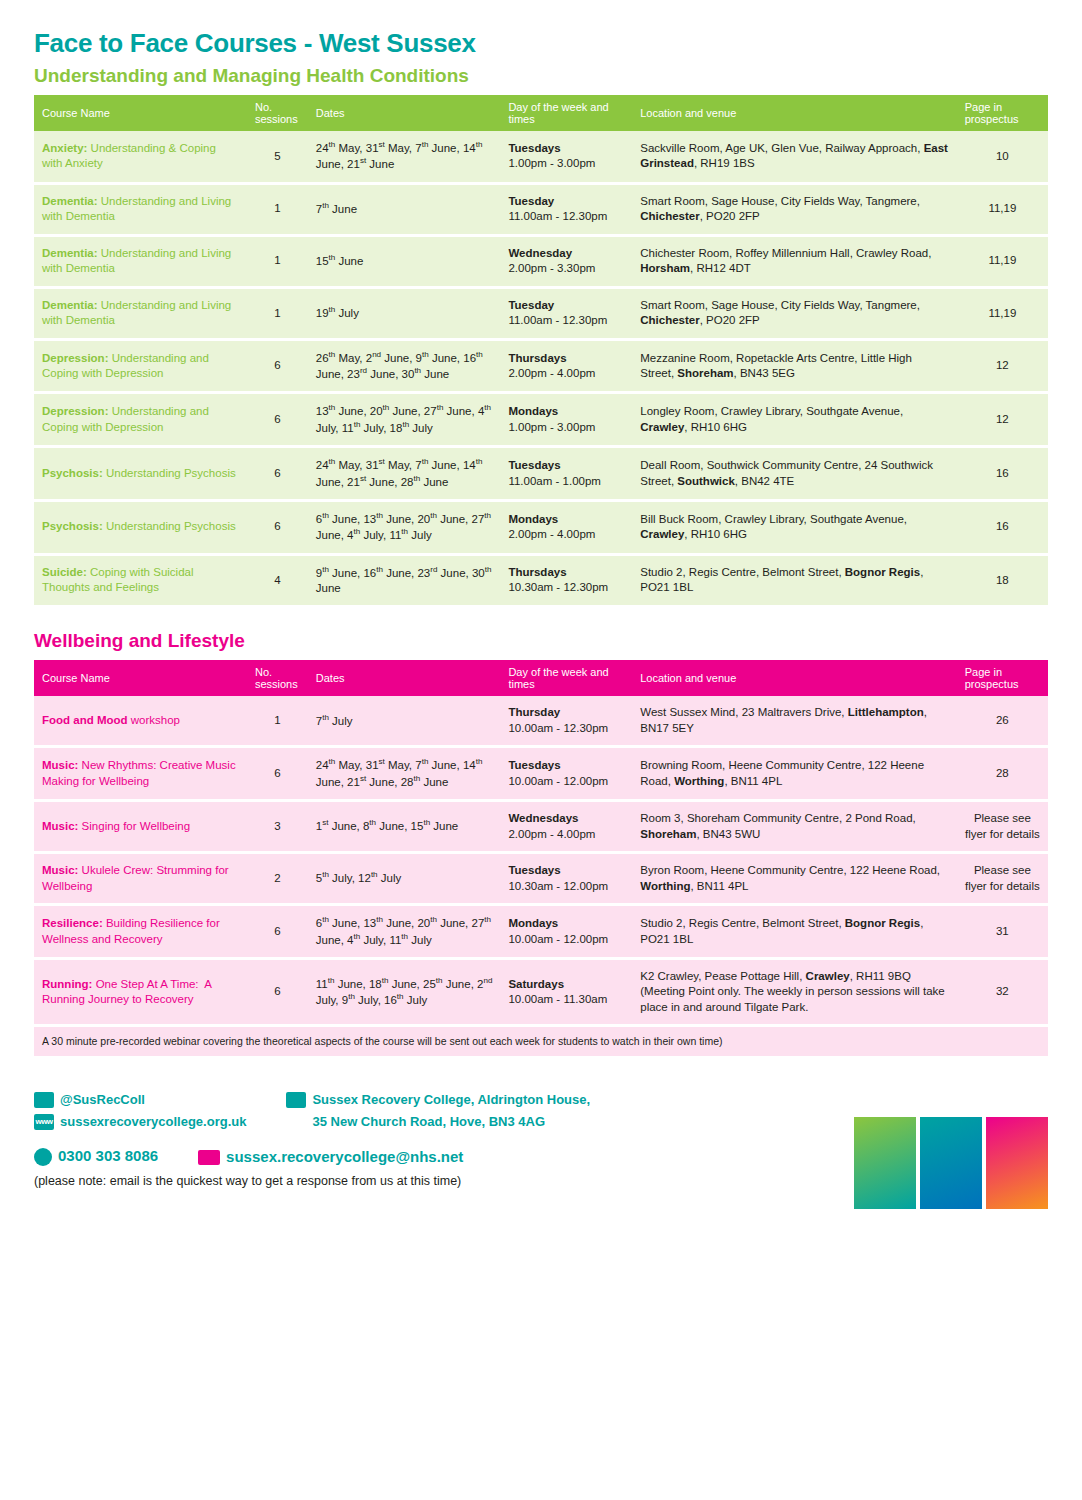Face to Face Courses - West Sussex
Understanding and Managing Health Conditions
| Course Name | No. sessions | Dates | Day of the week and times | Location and venue | Page in prospectus |
| --- | --- | --- | --- | --- | --- |
| Anxiety: Understanding & Coping with Anxiety | 5 | 24 th May, 31 st May, 7 th June, 14 th June, 21 st June | Tuesdays 1.00pm - 3.00pm | Sackville Room, Age UK, Glen Vue, Railway Approach, East Grinstead , RH19 1BS | 10 |
| Dementia: Understanding and Living with Dementia | 1 | 7 th June | Tuesday 11.00am - 12.30pm | Smart Room, Sage House, City Fields Way, Tangmere, Chichester , PO20 2FP | 11,19 |
| Dementia: Understanding and Living with Dementia | 1 | 15 th June | Wednesday 2.00pm - 3.30pm | Chichester Room, Roffey Millennium Hall, Crawley Road, Horsham , RH12 4DT | 11,19 |
| Dementia: Understanding and Living with Dementia | 1 | 19 th July | Tuesday 11.00am - 12.30pm | Smart Room, Sage House, City Fields Way, Tangmere, Chichester , PO20 2FP | 11,19 |
| Depression: Understanding and Coping with Depression | 6 | 26 th May, 2 nd June, 9 th June, 16 th June, 23 rd June, 30 th June | Thursdays 2.00pm - 4.00pm | Mezzanine Room, Ropetackle Arts Centre, Little High Street, Shoreham , BN43 5EG | 12 |
| Depression: Understanding and Coping with Depression | 6 | 13 th June, 20 th June, 27 th June, 4 th July, 11 th July, 18 th July | Mondays 1.00pm - 3.00pm | Longley Room, Crawley Library, Southgate Avenue, Crawley , RH10 6HG | 12 |
| Psychosis: Understanding Psychosis | 6 | 24 th May, 31 st May, 7 th June, 14 th June, 21 st June, 28 th June | Tuesdays 11.00am - 1.00pm | Deall Room, Southwick Community Centre, 24 Southwick Street, Southwick , BN42 4TE | 16 |
| Psychosis: Understanding Psychosis | 6 | 6 th June, 13 th June, 20 th June, 27 th June, 4 th July, 11 th July | Mondays 2.00pm - 4.00pm | Bill Buck Room, Crawley Library, Southgate Avenue, Crawley , RH10 6HG | 16 |
| Suicide: Coping with Suicidal Thoughts and Feelings | 4 | 9 th June, 16 th June, 23 rd June, 30 th June | Thursdays 10.30am - 12.30pm | Studio 2, Regis Centre, Belmont Street, Bognor Regis , PO21 1BL | 18 |
Wellbeing and Lifestyle
| Course Name | No. sessions | Dates | Day of the week and times | Location and venue | Page in prospectus |
| --- | --- | --- | --- | --- | --- |
| Food and Mood workshop | 1 | 7 th July | Thursday 10.00am - 12.30pm | West Sussex Mind, 23 Maltravers Drive, Littlehampton , BN17 5EY | 26 |
| Music: New Rhythms: Creative Music Making for Wellbeing | 6 | 24 th May, 31 st May, 7 th June, 14 th June, 21 st June, 28 th June | Tuesdays 10.00am - 12.00pm | Browning Room, Heene Community Centre, 122 Heene Road, Worthing , BN11 4PL | 28 |
| Music: Singing for Wellbeing | 3 | 1 st June, 8 th June, 15 th June | Wednesdays 2.00pm - 4.00pm | Room 3, Shoreham Community Centre, 2 Pond Road, Shoreham , BN43 5WU | Please see flyer for details |
| Music: Ukulele Crew: Strumming for Wellbeing | 2 | 5 th July, 12 th July | Tuesdays 10.30am - 12.00pm | Byron Room, Heene Community Centre, 122 Heene Road, Worthing , BN11 4PL | Please see flyer for details |
| Resilience: Building Resilience for Wellness and Recovery | 6 | 6 th June, 13 th June, 20 th June, 27 th June, 4 th July, 11 th July | Mondays 10.00am - 12.00pm | Studio 2, Regis Centre, Belmont Street, Bognor Regis , PO21 1BL | 31 |
| Running: One Step At A Time: A Running Journey to Recovery | 6 | 11 th June, 18 th June, 25 th June, 2 nd July, 9 th July, 16 th July | Saturdays 10.00am - 11.30am | K2 Crawley, Pease Pottage Hill, Crawley , RH11 9BQ (Meeting Point only. The weekly in person sessions will take place in and around Tilgate Park. | 32 |
| A 30 minute pre-recorded webinar covering the theoretical aspects of the course will be sent out each week for students to watch in their own time) |
@SusRecColl
www sussexrecoverycollege.org.uk
Sussex Recovery College, Aldrington House,
35 New Church Road, Hove, BN3 4AG
0300 303 8086
sussex.recoverycollege@nhs.net
(please note: email is the quickest way to get a response from us at this time)